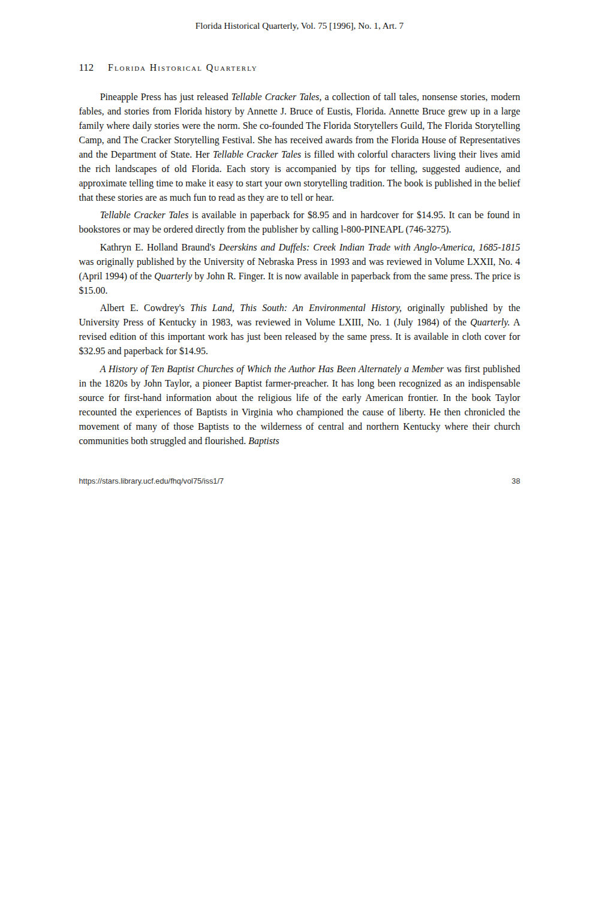Florida Historical Quarterly, Vol. 75 [1996], No. 1, Art. 7
112 Florida Historical Quarterly
Pineapple Press has just released Tellable Cracker Tales, a collection of tall tales, nonsense stories, modern fables, and stories from Florida history by Annette J. Bruce of Eustis, Florida. Annette Bruce grew up in a large family where daily stories were the norm. She co-founded The Florida Storytellers Guild, The Florida Storytelling Camp, and The Cracker Storytelling Festival. She has received awards from the Florida House of Representatives and the Department of State. Her Tellable Cracker Tales is filled with colorful characters living their lives amid the rich landscapes of old Florida. Each story is accompanied by tips for telling, suggested audience, and approximate telling time to make it easy to start your own storytelling tradition. The book is published in the belief that these stories are as much fun to read as they are to tell or hear.
Tellable Cracker Tales is available in paperback for $8.95 and in hardcover for $14.95. It can be found in bookstores or may be ordered directly from the publisher by calling l-800-PINEAPL (746-3275).
Kathryn E. Holland Braund's Deerskins and Duffels: Creek Indian Trade with Anglo-America, 1685-1815 was originally published by the University of Nebraska Press in 1993 and was reviewed in Volume LXXII, No. 4 (April 1994) of the Quarterly by John R. Finger. It is now available in paperback from the same press. The price is $15.00.
Albert E. Cowdrey's This Land, This South: An Environmental History, originally published by the University Press of Kentucky in 1983, was reviewed in Volume LXIII, No. 1 (July 1984) of the Quarterly. A revised edition of this important work has just been released by the same press. It is available in cloth cover for $32.95 and paperback for $14.95.
A History of Ten Baptist Churches of Which the Author Has Been Alternately a Member was first published in the 1820s by John Taylor, a pioneer Baptist farmer-preacher. It has long been recognized as an indispensable source for first-hand information about the religious life of the early American frontier. In the book Taylor recounted the experiences of Baptists in Virginia who championed the cause of liberty. He then chronicled the movement of many of those Baptists to the wilderness of central and northern Kentucky where their church communities both struggled and flourished. Baptists
https://stars.library.ucf.edu/fhq/vol75/iss1/7 38